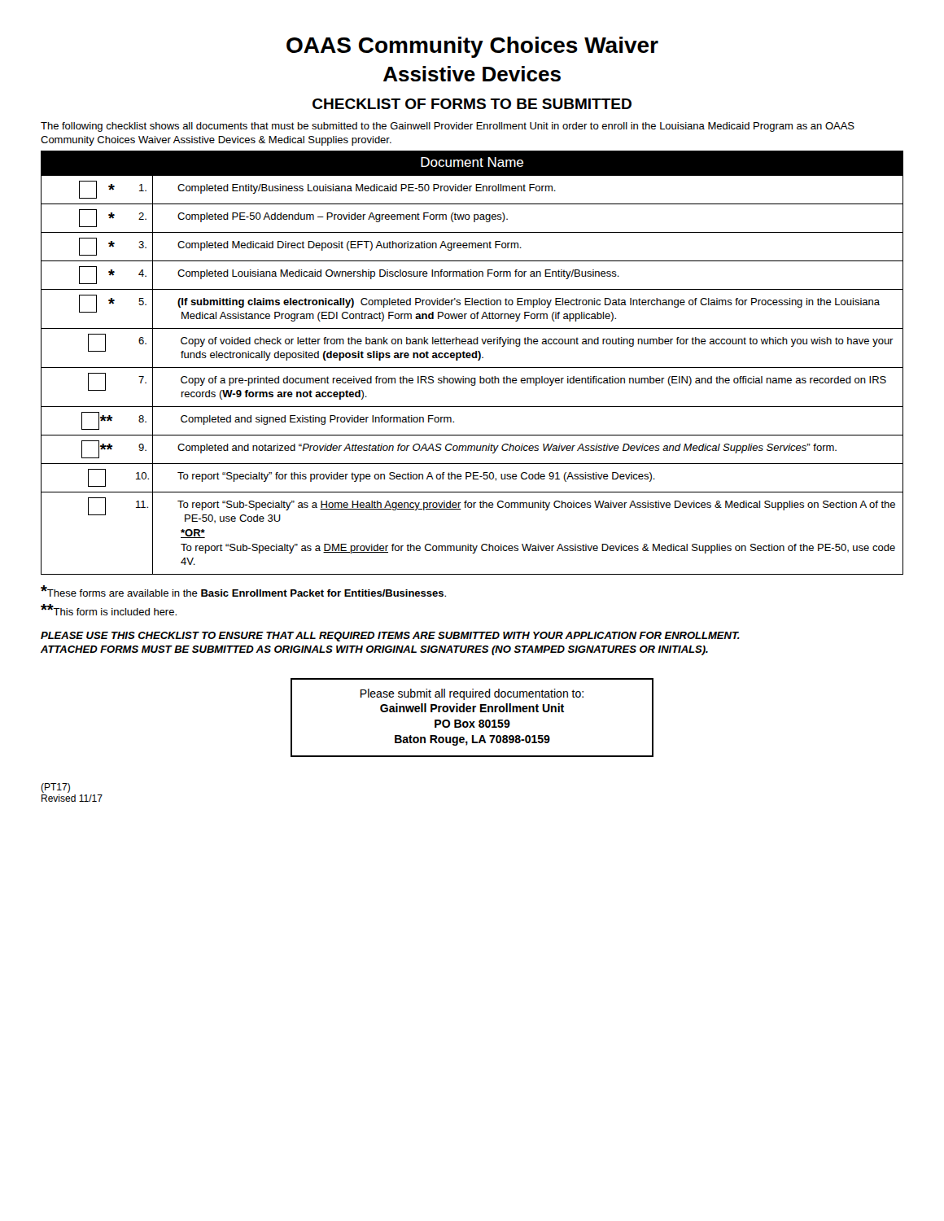OAAS Community Choices Waiver
Assistive Devices
CHECKLIST OF FORMS TO BE SUBMITTED
The following checklist shows all documents that must be submitted to the Gainwell Provider Enrollment Unit in order to enroll in the Louisiana Medicaid Program as an OAAS Community Choices Waiver Assistive Devices & Medical Supplies provider.
| Document Name |
| --- |
| * | 1. Completed Entity/Business Louisiana Medicaid PE-50 Provider Enrollment Form. |
| * | 2. Completed PE-50 Addendum – Provider Agreement Form (two pages). |
| * | 3. Completed Medicaid Direct Deposit (EFT) Authorization Agreement Form. |
| * | 4. Completed Louisiana Medicaid Ownership Disclosure Information Form for an Entity/Business. |
| * | 5. (If submitting claims electronically) Completed Provider's Election to Employ Electronic Data Interchange of Claims for Processing in the Louisiana Medical Assistance Program (EDI Contract) Form and Power of Attorney Form (if applicable). |
| | 6. Copy of voided check or letter from the bank on bank letterhead verifying the account and routing number for the account to which you wish to have your funds electronically deposited (deposit slips are not accepted) . |
| | 7. Copy of a pre-printed document received from the IRS showing both the employer identification number (EIN) and the official name as recorded on IRS records ( W-9 forms are not accepted ). |
| ** | 8. Completed and signed Existing Provider Information Form. |
| ** | 9. Completed and notarized “ Provider Attestation for OAAS Community Choices Waiver Assistive Devices and Medical Supplies Services ” form. |
| | 10. To report “Specialty” for this provider type on Section A of the PE-50, use Code 91 (Assistive Devices). |
| | 11. To report “Sub-Specialty” as a Home Health Agency provider for the Community Choices Waiver Assistive Devices & Medical Supplies on Section A of the PE-50, use Code 3U *OR* To report “Sub-Specialty” as a DME provider for the Community Choices Waiver Assistive Devices & Medical Supplies on Section of the PE-50, use code 4V. |
*These forms are available in the Basic Enrollment Packet for Entities/Businesses.
**This form is included here.
PLEASE USE THIS CHECKLIST TO ENSURE THAT ALL REQUIRED ITEMS ARE SUBMITTED WITH YOUR APPLICATION FOR ENROLLMENT.
ATTACHED FORMS MUST BE SUBMITTED AS ORIGINALS WITH ORIGINAL SIGNATURES (NO STAMPED SIGNATURES OR INITIALS).
Please submit all required documentation to:
Gainwell Provider Enrollment Unit
PO Box 80159
Baton Rouge, LA 70898-0159
(PT17)
Revised 11/17